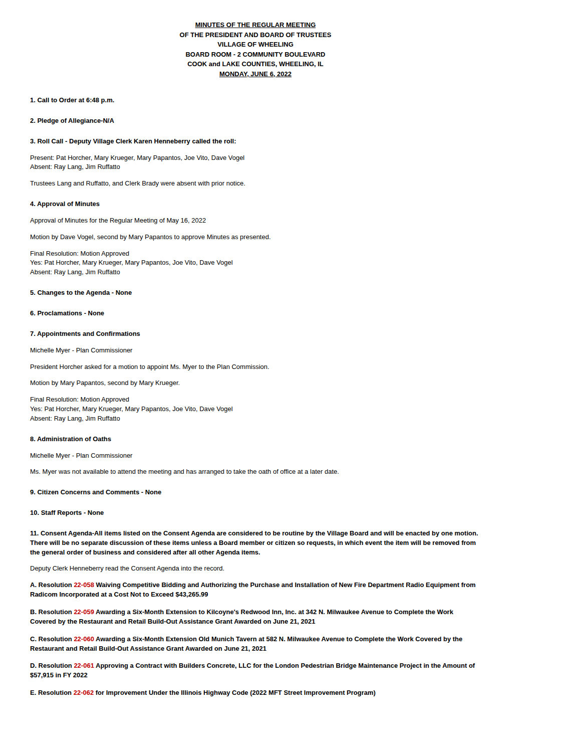MINUTES OF THE REGULAR MEETING
OF THE PRESIDENT AND BOARD OF TRUSTEES
VILLAGE OF WHEELING
BOARD ROOM - 2 COMMUNITY BOULEVARD
COOK and LAKE COUNTIES, WHEELING, IL
MONDAY, JUNE 6, 2022
1. Call to Order at 6:48 p.m.
2. Pledge of Allegiance-N/A
3. Roll Call - Deputy Village Clerk Karen Henneberry called the roll:
Present: Pat Horcher, Mary Krueger, Mary Papantos, Joe Vito, Dave Vogel
Absent: Ray Lang, Jim Ruffatto
Trustees Lang and Ruffatto, and Clerk Brady were absent with prior notice.
4. Approval of Minutes
Approval of Minutes for the Regular Meeting of May 16, 2022
Motion by Dave Vogel, second by Mary Papantos to approve Minutes as presented.
Final Resolution: Motion Approved
Yes: Pat Horcher, Mary Krueger, Mary Papantos, Joe Vito, Dave Vogel
Absent: Ray Lang, Jim Ruffatto
5. Changes to the Agenda - None
6. Proclamations - None
7. Appointments and Confirmations
Michelle Myer - Plan Commissioner
President Horcher asked for a motion to appoint Ms. Myer to the Plan Commission.
Motion by Mary Papantos, second by Mary Krueger.
Final Resolution: Motion Approved
Yes: Pat Horcher, Mary Krueger, Mary Papantos, Joe Vito, Dave Vogel
Absent: Ray Lang, Jim Ruffatto
8. Administration of Oaths
Michelle Myer - Plan Commissioner
Ms. Myer was not available to attend the meeting and has arranged to take the oath of office at a later date.
9. Citizen Concerns and Comments - None
10. Staff Reports - None
11. Consent Agenda-All items listed on the Consent Agenda are considered to be routine by the Village Board and will be enacted by one motion. There will be no separate discussion of these items unless a Board member or citizen so requests, in which event the item will be removed from the general order of business and considered after all other Agenda items.
Deputy Clerk Henneberry read the Consent Agenda into the record.
A. Resolution 22-058 Waiving Competitive Bidding and Authorizing the Purchase and Installation of New Fire Department Radio Equipment from Radicom Incorporated at a Cost Not to Exceed $43,265.99
B. Resolution 22-059 Awarding a Six-Month Extension to Kilcoyne's Redwood Inn, Inc. at 342 N. Milwaukee Avenue to Complete the Work Covered by the Restaurant and Retail Build-Out Assistance Grant Awarded on June 21, 2021
C. Resolution 22-060 Awarding a Six-Month Extension Old Munich Tavern at 582 N. Milwaukee Avenue to Complete the Work Covered by the Restaurant and Retail Build-Out Assistance Grant Awarded on June 21, 2021
D. Resolution 22-061 Approving a Contract with Builders Concrete, LLC for the London Pedestrian Bridge Maintenance Project in the Amount of $57,915 in FY 2022
E. Resolution 22-062 for Improvement Under the Illinois Highway Code (2022 MFT Street Improvement Program)